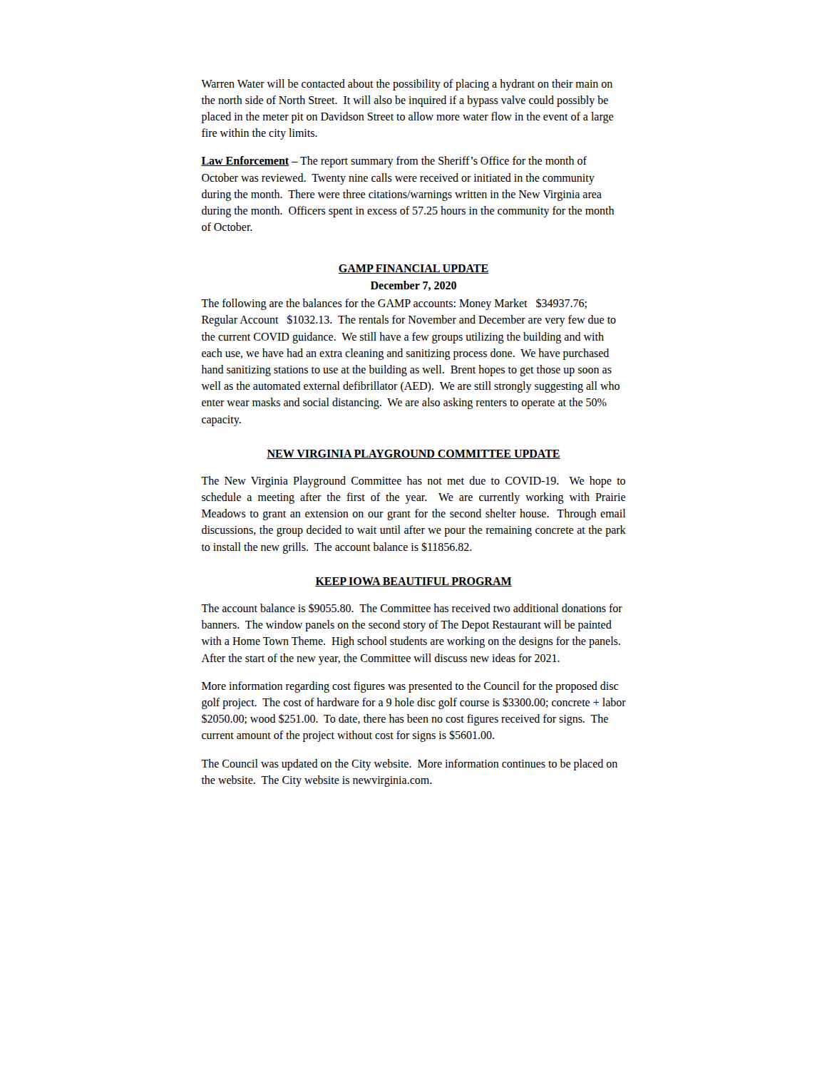Warren Water will be contacted about the possibility of placing a hydrant on their main on the north side of North Street. It will also be inquired if a bypass valve could possibly be placed in the meter pit on Davidson Street to allow more water flow in the event of a large fire within the city limits.
Law Enforcement – The report summary from the Sheriff’s Office for the month of October was reviewed. Twenty nine calls were received or initiated in the community during the month. There were three citations/warnings written in the New Virginia area during the month. Officers spent in excess of 57.25 hours in the community for the month of October.
GAMP FINANCIAL UPDATE
December 7, 2020
The following are the balances for the GAMP accounts: Money Market $34937.76; Regular Account $1032.13. The rentals for November and December are very few due to the current COVID guidance. We still have a few groups utilizing the building and with each use, we have had an extra cleaning and sanitizing process done. We have purchased hand sanitizing stations to use at the building as well. Brent hopes to get those up soon as well as the automated external defibrillator (AED). We are still strongly suggesting all who enter wear masks and social distancing. We are also asking renters to operate at the 50% capacity.
NEW VIRGINIA PLAYGROUND COMMITTEE UPDATE
The New Virginia Playground Committee has not met due to COVID-19. We hope to schedule a meeting after the first of the year. We are currently working with Prairie Meadows to grant an extension on our grant for the second shelter house. Through email discussions, the group decided to wait until after we pour the remaining concrete at the park to install the new grills. The account balance is $11856.82.
KEEP IOWA BEAUTIFUL PROGRAM
The account balance is $9055.80. The Committee has received two additional donations for banners. The window panels on the second story of The Depot Restaurant will be painted with a Home Town Theme. High school students are working on the designs for the panels. After the start of the new year, the Committee will discuss new ideas for 2021.
More information regarding cost figures was presented to the Council for the proposed disc golf project. The cost of hardware for a 9 hole disc golf course is $3300.00; concrete + labor $2050.00; wood $251.00. To date, there has been no cost figures received for signs. The current amount of the project without cost for signs is $5601.00.
The Council was updated on the City website. More information continues to be placed on the website. The City website is newvirginia.com.